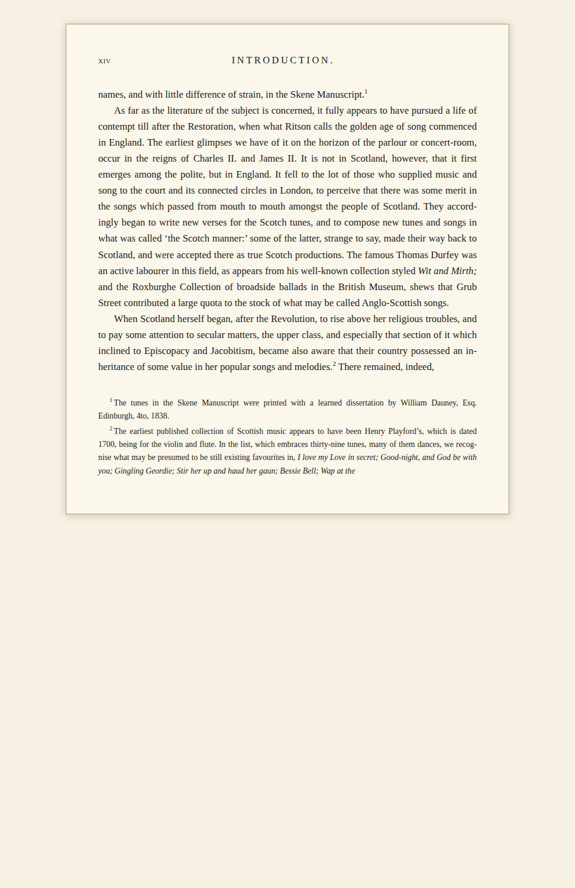xiv INTRODUCTION.
names, and with little difference of strain, in the Skene Manuscript.1
As far as the literature of the subject is concerned, it fully appears to have pursued a life of contempt till after the Restoration, when what Ritson calls the golden age of song commenced in England. The earliest glimpses we have of it on the horizon of the parlour or concert-room, occur in the reigns of Charles II. and James II. It is not in Scotland, however, that it first emerges among the polite, but in England. It fell to the lot of those who supplied music and song to the court and its connected circles in London, to perceive that there was some merit in the songs which passed from mouth to mouth amongst the people of Scotland. They accordingly began to write new verses for the Scotch tunes, and to compose new tunes and songs in what was called ‘the Scotch manner:’ some of the latter, strange to say, made their way back to Scotland, and were accepted there as true Scotch productions. The famous Thomas Durfey was an active labourer in this field, as appears from his well-known collection styled Wit and Mirth; and the Roxburghe Collection of broadside ballads in the British Museum, shews that Grub Street contributed a large quota to the stock of what may be called Anglo-Scottish songs.
When Scotland herself began, after the Revolution, to rise above her religious troubles, and to pay some attention to secular matters, the upper class, and especially that section of it which inclined to Episcopacy and Jacobitism, became also aware that their country possessed an inheritance of some value in her popular songs and melodies.2 There remained, indeed,
1The tunes in the Skene Manuscript were printed with a learned dissertation by William Dauney, Esq. Edinburgh, 4to, 1838.
2The earliest published collection of Scottish music appears to have been Henry Playford’s, which is dated 1700, being for the violin and flute. In the list, which embraces thirty-nine tunes, many of them dances, we recognise what may be presumed to be still existing favourites in, I love my Love in secret; Good-night, and God be with you; Gingling Geordie; Stir her up and haud her gaun; Bessie Bell; Wap at the